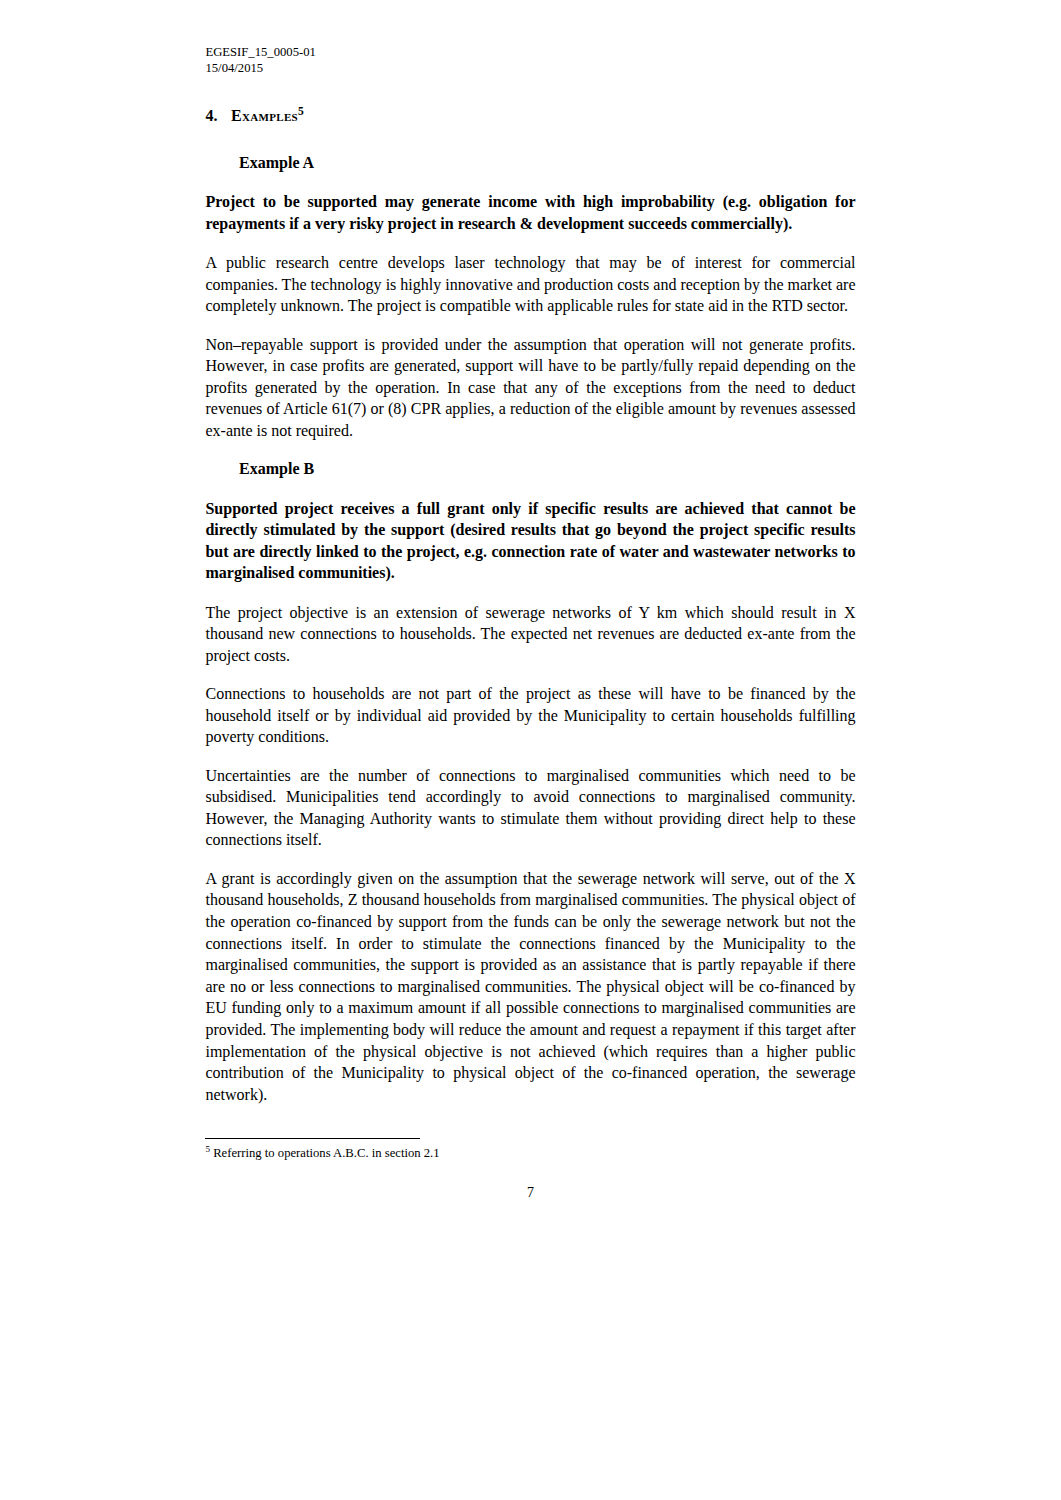EGESIF_15_0005-01
15/04/2015
4. Examples5
Example A
Project to be supported may generate income with high improbability (e.g. obligation for repayments if a very risky project in research & development succeeds commercially).
A public research centre develops laser technology that may be of interest for commercial companies. The technology is highly innovative and production costs and reception by the market are completely unknown. The project is compatible with applicable rules for state aid in the RTD sector.
Non–repayable support is provided under the assumption that operation will not generate profits. However, in case profits are generated, support will have to be partly/fully repaid depending on the profits generated by the operation. In case that any of the exceptions from the need to deduct revenues of Article 61(7) or (8) CPR applies, a reduction of the eligible amount by revenues assessed ex-ante is not required.
Example B
Supported project receives a full grant only if specific results are achieved that cannot be directly stimulated by the support (desired results that go beyond the project specific results but are directly linked to the project, e.g. connection rate of water and wastewater networks to marginalised communities).
The project objective is an extension of sewerage networks of Y km which should result in X thousand new connections to households. The expected net revenues are deducted ex-ante from the project costs.
Connections to households are not part of the project as these will have to be financed by the household itself or by individual aid provided by the Municipality to certain households fulfilling poverty conditions.
Uncertainties are the number of connections to marginalised communities which need to be subsidised. Municipalities tend accordingly to avoid connections to marginalised community. However, the Managing Authority wants to stimulate them without providing direct help to these connections itself.
A grant is accordingly given on the assumption that the sewerage network will serve, out of the X thousand households, Z thousand households from marginalised communities. The physical object of the operation co-financed by support from the funds can be only the sewerage network but not the connections itself. In order to stimulate the connections financed by the Municipality to the marginalised communities, the support is provided as an assistance that is partly repayable if there are no or less connections to marginalised communities. The physical object will be co-financed by EU funding only to a maximum amount if all possible connections to marginalised communities are provided. The implementing body will reduce the amount and request a repayment if this target after implementation of the physical objective is not achieved (which requires than a higher public contribution of the Municipality to physical object of the co-financed operation, the sewerage network).
5 Referring to operations A.B.C. in section 2.1
7